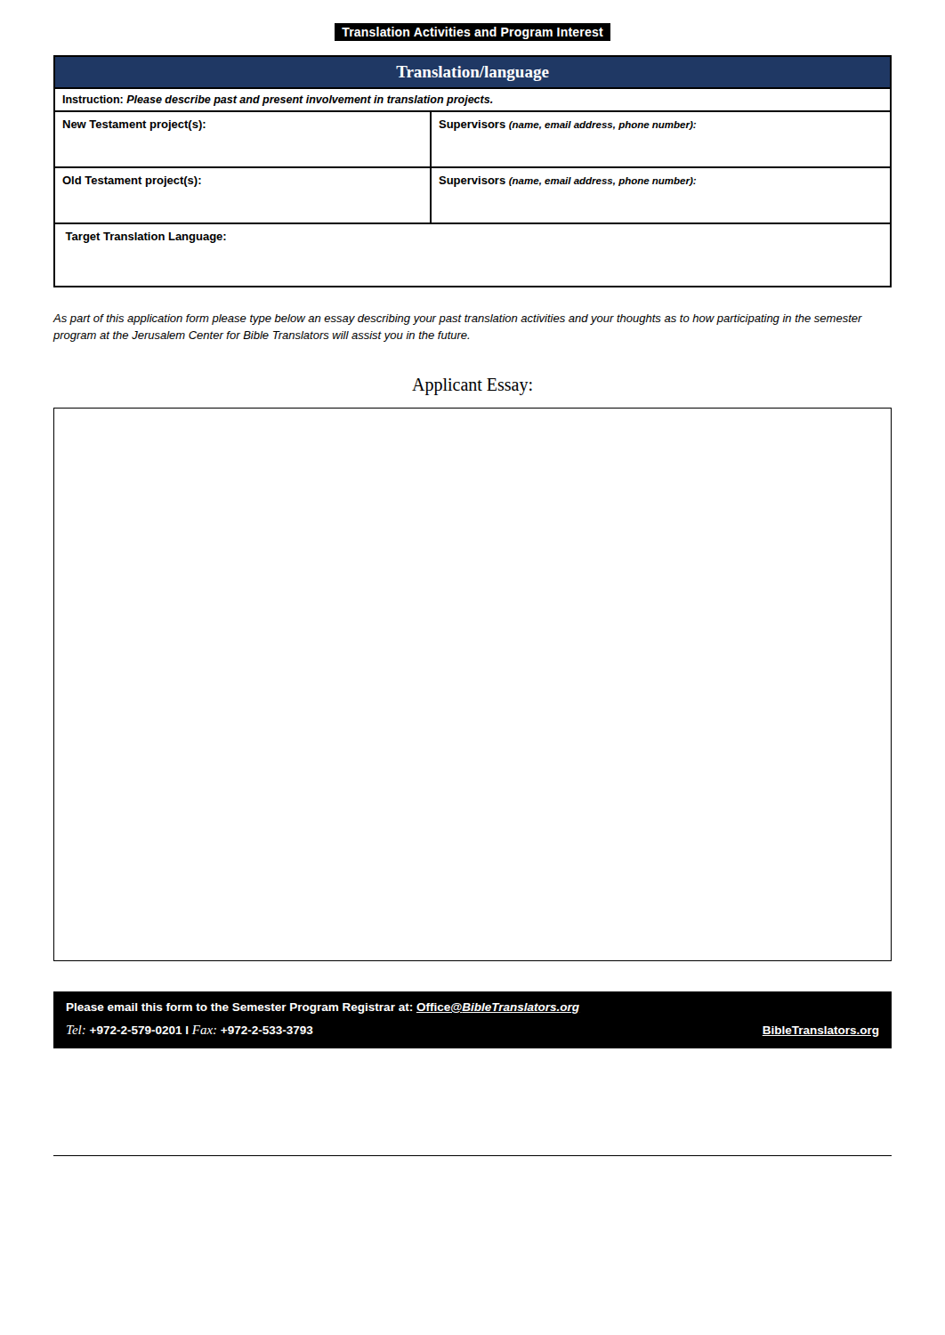Translation Activities and Program Interest
| Translation/language |
| --- |
| Instruction: Please describe past and present involvement in translation projects. |
| New Testament project(s): | Supervisors (name, email address, phone number): |
| Old Testament project(s): | Supervisors (name, email address, phone number): |
| Target Translation Language: |
As part of this application form please type below an essay describing your past translation activities and your thoughts as to how participating in the semester program at the Jerusalem Center for Bible Translators will assist you in the future.
Applicant Essay:
Please email this form to the Semester Program Registrar at: Office@BibleTranslators.org
Tel: +972-2-579-0201 I Fax: +972-2-533-3793 BibleTranslators.org